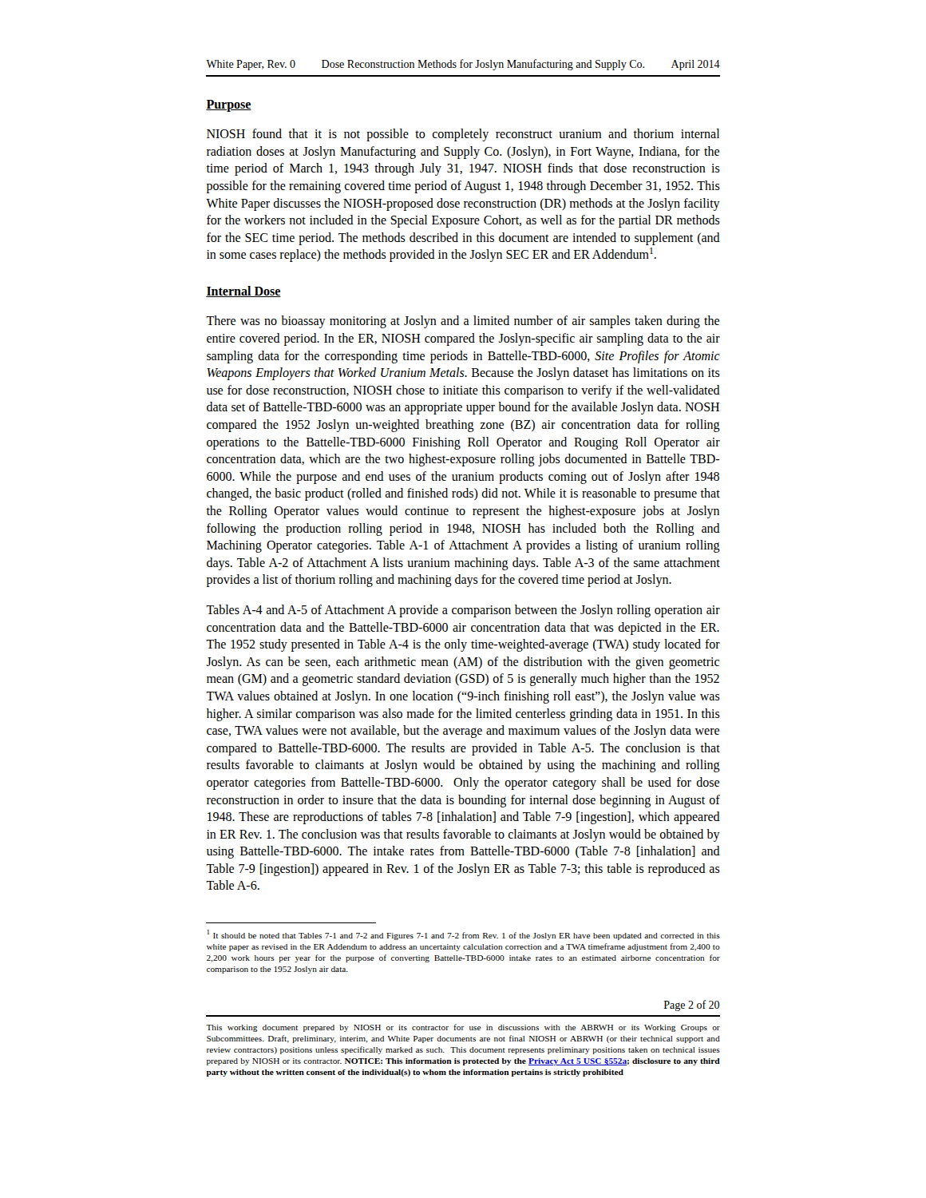White Paper, Rev. 0 Dose Reconstruction Methods for Joslyn Manufacturing and Supply Co. April 2014
Purpose
NIOSH found that it is not possible to completely reconstruct uranium and thorium internal radiation doses at Joslyn Manufacturing and Supply Co. (Joslyn), in Fort Wayne, Indiana, for the time period of March 1, 1943 through July 31, 1947. NIOSH finds that dose reconstruction is possible for the remaining covered time period of August 1, 1948 through December 31, 1952. This White Paper discusses the NIOSH-proposed dose reconstruction (DR) methods at the Joslyn facility for the workers not included in the Special Exposure Cohort, as well as for the partial DR methods for the SEC time period. The methods described in this document are intended to supplement (and in some cases replace) the methods provided in the Joslyn SEC ER and ER Addendum1.
Internal Dose
There was no bioassay monitoring at Joslyn and a limited number of air samples taken during the entire covered period. In the ER, NIOSH compared the Joslyn-specific air sampling data to the air sampling data for the corresponding time periods in Battelle-TBD-6000, Site Profiles for Atomic Weapons Employers that Worked Uranium Metals. Because the Joslyn dataset has limitations on its use for dose reconstruction, NIOSH chose to initiate this comparison to verify if the well-validated data set of Battelle-TBD-6000 was an appropriate upper bound for the available Joslyn data. NOSH compared the 1952 Joslyn un-weighted breathing zone (BZ) air concentration data for rolling operations to the Battelle-TBD-6000 Finishing Roll Operator and Rouging Roll Operator air concentration data, which are the two highest-exposure rolling jobs documented in Battelle TBD-6000. While the purpose and end uses of the uranium products coming out of Joslyn after 1948 changed, the basic product (rolled and finished rods) did not. While it is reasonable to presume that the Rolling Operator values would continue to represent the highest-exposure jobs at Joslyn following the production rolling period in 1948, NIOSH has included both the Rolling and Machining Operator categories. Table A-1 of Attachment A provides a listing of uranium rolling days. Table A-2 of Attachment A lists uranium machining days. Table A-3 of the same attachment provides a list of thorium rolling and machining days for the covered time period at Joslyn.
Tables A-4 and A-5 of Attachment A provide a comparison between the Joslyn rolling operation air concentration data and the Battelle-TBD-6000 air concentration data that was depicted in the ER. The 1952 study presented in Table A-4 is the only time-weighted-average (TWA) study located for Joslyn. As can be seen, each arithmetic mean (AM) of the distribution with the given geometric mean (GM) and a geometric standard deviation (GSD) of 5 is generally much higher than the 1952 TWA values obtained at Joslyn. In one location (“9-inch finishing roll east”), the Joslyn value was higher. A similar comparison was also made for the limited centerless grinding data in 1951. In this case, TWA values were not available, but the average and maximum values of the Joslyn data were compared to Battelle-TBD-6000. The results are provided in Table A-5. The conclusion is that results favorable to claimants at Joslyn would be obtained by using the machining and rolling operator categories from Battelle-TBD-6000. Only the operator category shall be used for dose reconstruction in order to insure that the data is bounding for internal dose beginning in August of 1948. These are reproductions of tables 7-8 [inhalation] and Table 7-9 [ingestion], which appeared in ER Rev. 1. The conclusion was that results favorable to claimants at Joslyn would be obtained by using Battelle-TBD-6000. The intake rates from Battelle-TBD-6000 (Table 7-8 [inhalation] and Table 7-9 [ingestion]) appeared in Rev. 1 of the Joslyn ER as Table 7-3; this table is reproduced as Table A-6.
1 It should be noted that Tables 7-1 and 7-2 and Figures 7-1 and 7-2 from Rev. 1 of the Joslyn ER have been updated and corrected in this white paper as revised in the ER Addendum to address an uncertainty calculation correction and a TWA timeframe adjustment from 2,400 to 2,200 work hours per year for the purpose of converting Battelle-TBD-6000 intake rates to an estimated airborne concentration for comparison to the 1952 Joslyn air data.
Page 2 of 20
This working document prepared by NIOSH or its contractor for use in discussions with the ABRWH or its Working Groups or Subcommittees. Draft, preliminary, interim, and White Paper documents are not final NIOSH or ABRWH (or their technical support and review contractors) positions unless specifically marked as such. This document represents preliminary positions taken on technical issues prepared by NIOSH or its contractor. NOTICE: This information is protected by the Privacy Act 5 USC §552a; disclosure to any third party without the written consent of the individual(s) to whom the information pertains is strictly prohibited